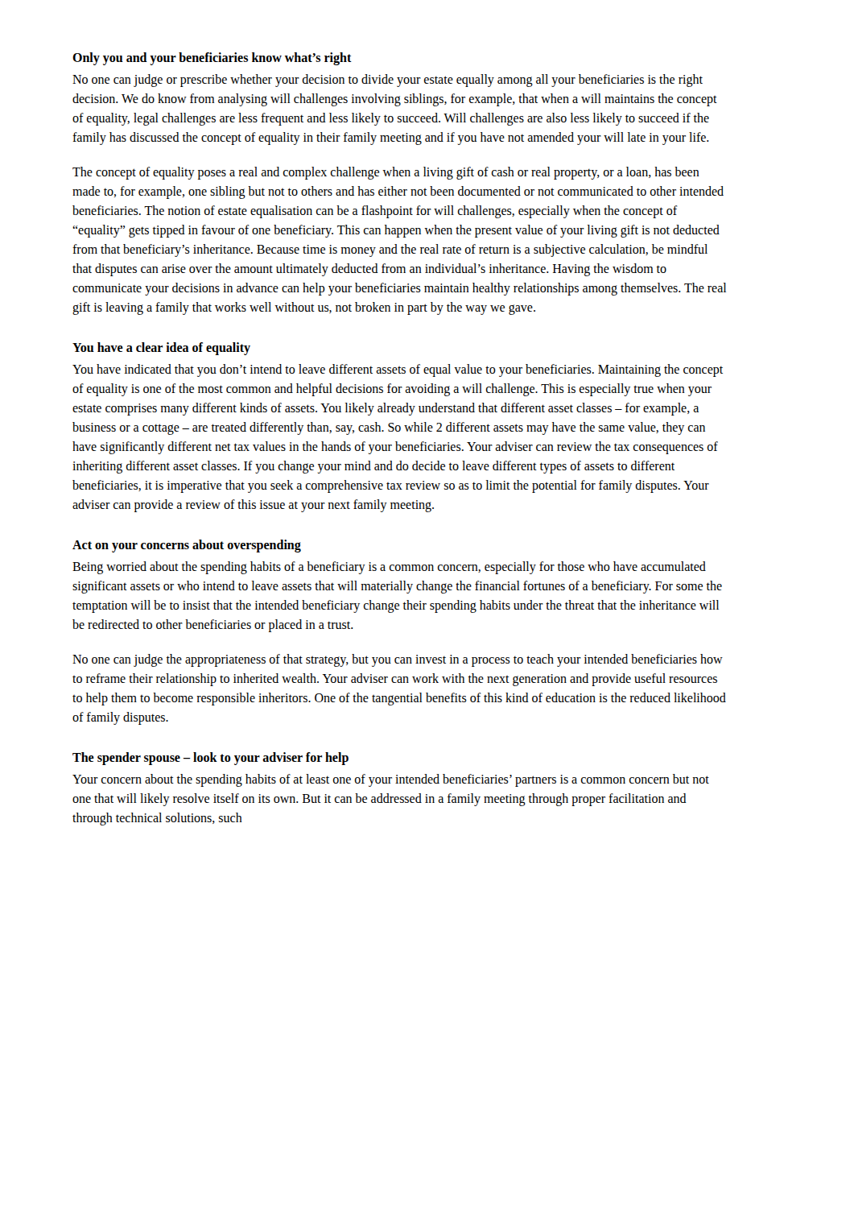Only you and your beneficiaries know what’s right
No one can judge or prescribe whether your decision to divide your estate equally among all your beneficiaries is the right decision. We do know from analysing will challenges involving siblings, for example, that when a will maintains the concept of equality, legal challenges are less frequent and less likely to succeed. Will challenges are also less likely to succeed if the family has discussed the concept of equality in their family meeting and if you have not amended your will late in your life.
The concept of equality poses a real and complex challenge when a living gift of cash or real property, or a loan, has been made to, for example, one sibling but not to others and has either not been documented or not communicated to other intended beneficiaries. The notion of estate equalisation can be a flashpoint for will challenges, especially when the concept of “equality” gets tipped in favour of one beneficiary. This can happen when the present value of your living gift is not deducted from that beneficiary’s inheritance. Because time is money and the real rate of return is a subjective calculation, be mindful that disputes can arise over the amount ultimately deducted from an individual’s inheritance. Having the wisdom to communicate your decisions in advance can help your beneficiaries maintain healthy relationships among themselves. The real gift is leaving a family that works well without us, not broken in part by the way we gave.
You have a clear idea of equality
You have indicated that you don’t intend to leave different assets of equal value to your beneficiaries. Maintaining the concept of equality is one of the most common and helpful decisions for avoiding a will challenge. This is especially true when your estate comprises many different kinds of assets. You likely already understand that different asset classes – for example, a business or a cottage – are treated differently than, say, cash. So while 2 different assets may have the same value, they can have significantly different net tax values in the hands of your beneficiaries. Your adviser can review the tax consequences of inheriting different asset classes. If you change your mind and do decide to leave different types of assets to different beneficiaries, it is imperative that you seek a comprehensive tax review so as to limit the potential for family disputes. Your adviser can provide a review of this issue at your next family meeting.
Act on your concerns about overspending
Being worried about the spending habits of a beneficiary is a common concern, especially for those who have accumulated significant assets or who intend to leave assets that will materially change the financial fortunes of a beneficiary. For some the temptation will be to insist that the intended beneficiary change their spending habits under the threat that the inheritance will be redirected to other beneficiaries or placed in a trust.
No one can judge the appropriateness of that strategy, but you can invest in a process to teach your intended beneficiaries how to reframe their relationship to inherited wealth. Your adviser can work with the next generation and provide useful resources to help them to become responsible inheritors. One of the tangential benefits of this kind of education is the reduced likelihood of family disputes.
The spender spouse – look to your adviser for help
Your concern about the spending habits of at least one of your intended beneficiaries’ partners is a common concern but not one that will likely resolve itself on its own. But it can be addressed in a family meeting through proper facilitation and through technical solutions, such